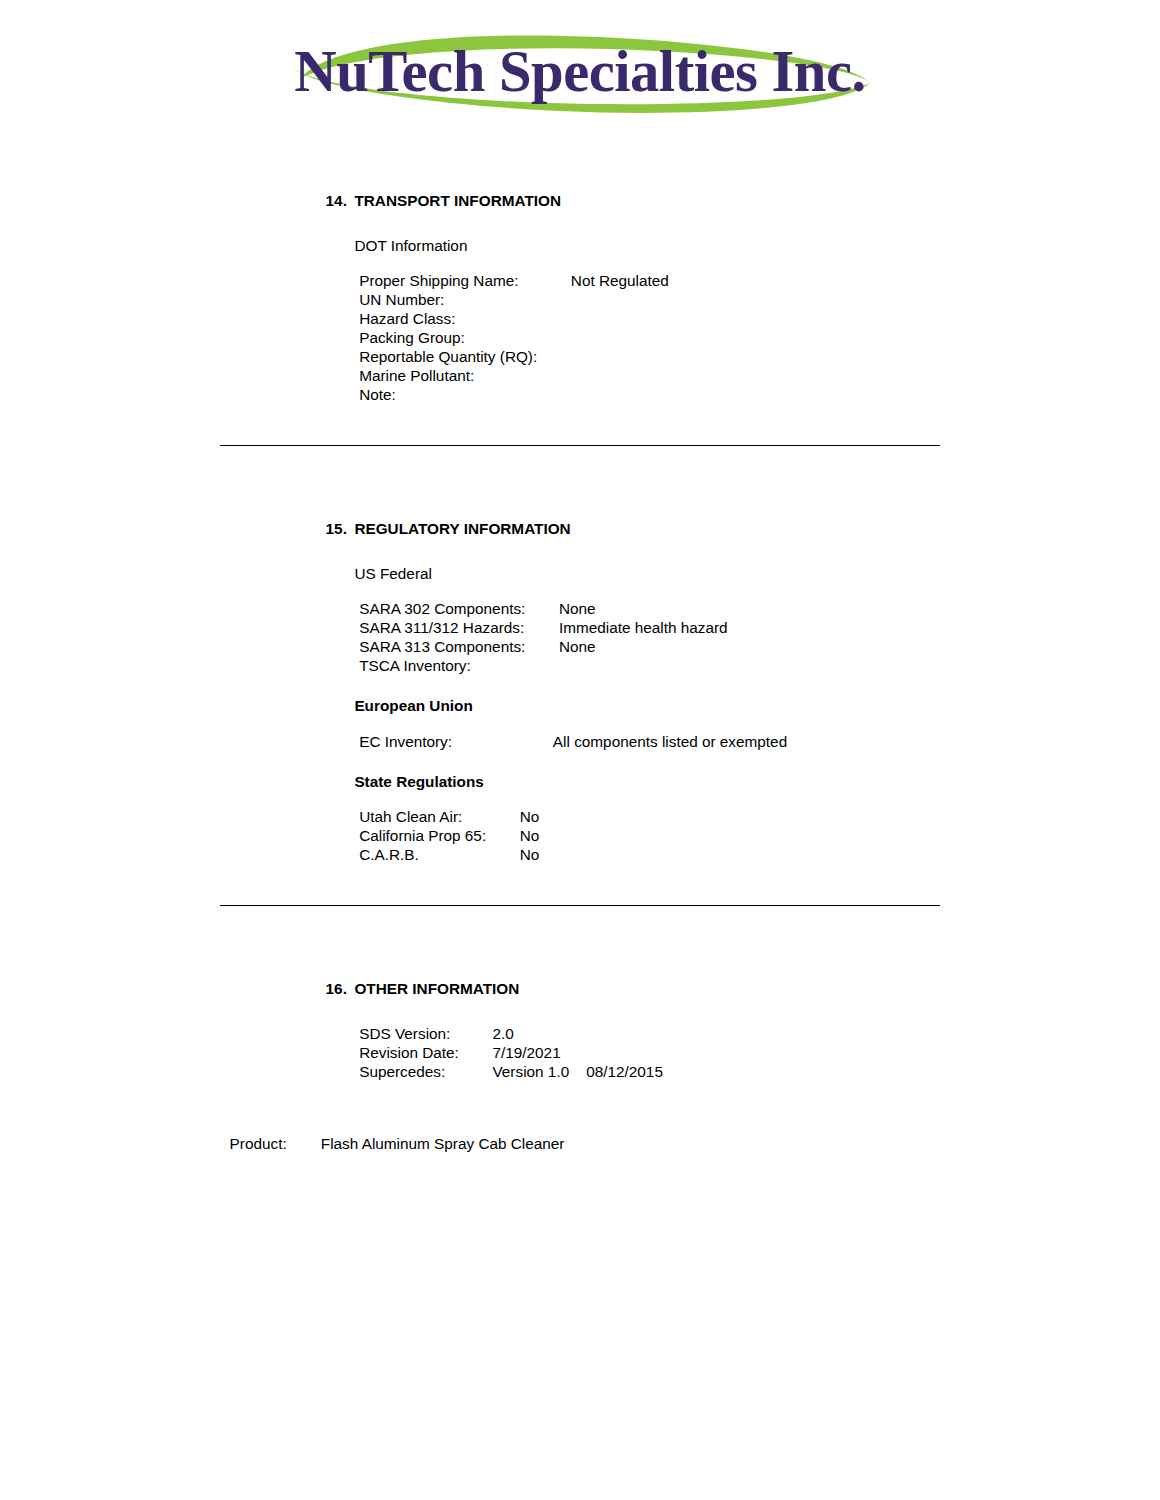NuTech Specialties Inc.
14. TRANSPORT INFORMATION
DOT Information
| Proper Shipping Name: | Not Regulated |
| UN Number: | |
| Hazard Class: | |
| Packing Group: | |
| Reportable Quantity (RQ): | |
| Marine Pollutant: | |
| Note: | |
15. REGULATORY INFORMATION
US Federal
| SARA 302 Components: | None |
| SARA 311/312 Hazards: | Immediate health hazard |
| SARA 313 Components: | None |
| TSCA Inventory: | |
European Union
| EC Inventory: | All components listed or exempted |
State Regulations
| Utah Clean Air: | No |
| California Prop 65: | No |
| C.A.R.B. | No |
16. OTHER INFORMATION
| SDS Version: | 2.0 |
| Revision Date: | 7/19/2021 |
| Supercedes: | Version 1.0 08/12/2015 |
Product: Flash Aluminum Spray Cab Cleaner